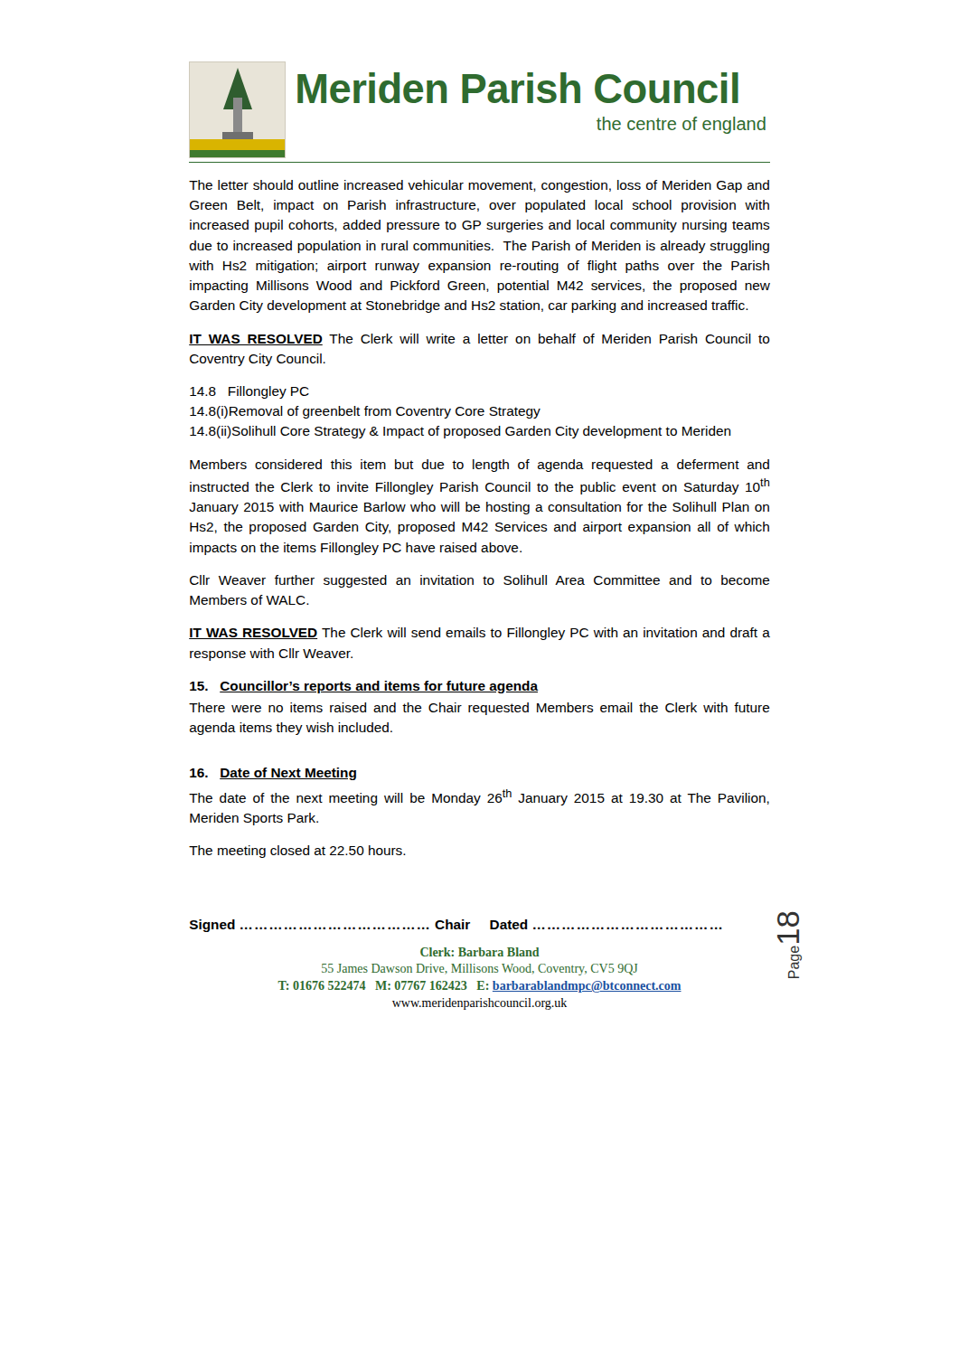Meriden Parish Council
the centre of england
The letter should outline increased vehicular movement, congestion, loss of Meriden Gap and Green Belt, impact on Parish infrastructure, over populated local school provision with increased pupil cohorts, added pressure to GP surgeries and local community nursing teams due to increased population in rural communities. The Parish of Meriden is already struggling with Hs2 mitigation; airport runway expansion re-routing of flight paths over the Parish impacting Millisons Wood and Pickford Green, potential M42 services, the proposed new Garden City development at Stonebridge and Hs2 station, car parking and increased traffic.
IT WAS RESOLVED The Clerk will write a letter on behalf of Meriden Parish Council to Coventry City Council.
14.8 Fillongley PC
14.8(i)Removal of greenbelt from Coventry Core Strategy
14.8(ii)Solihull Core Strategy & Impact of proposed Garden City development to Meriden
Members considered this item but due to length of agenda requested a deferment and instructed the Clerk to invite Fillongley Parish Council to the public event on Saturday 10th January 2015 with Maurice Barlow who will be hosting a consultation for the Solihull Plan on Hs2, the proposed Garden City, proposed M42 Services and airport expansion all of which impacts on the items Fillongley PC have raised above.
Cllr Weaver further suggested an invitation to Solihull Area Committee and to become Members of WALC.
IT WAS RESOLVED The Clerk will send emails to Fillongley PC with an invitation and draft a response with Cllr Weaver.
15. Councillor’s reports and items for future agenda
There were no items raised and the Chair requested Members email the Clerk with future agenda items they wish included.
16. Date of Next Meeting
The date of the next meeting will be Monday 26th January 2015 at 19.30 at The Pavilion, Meriden Sports Park.
The meeting closed at 22.50 hours.
Signed ………………………………… Chair Dated …………………………………
Page 18
Clerk: Barbara Bland
55 James Dawson Drive, Millisons Wood, Coventry, CV5 9QJ
T: 01676 522474 M: 07767 162423 E: barbarablandmpc@btconnect.com
www.meridenparishcouncil.org.uk